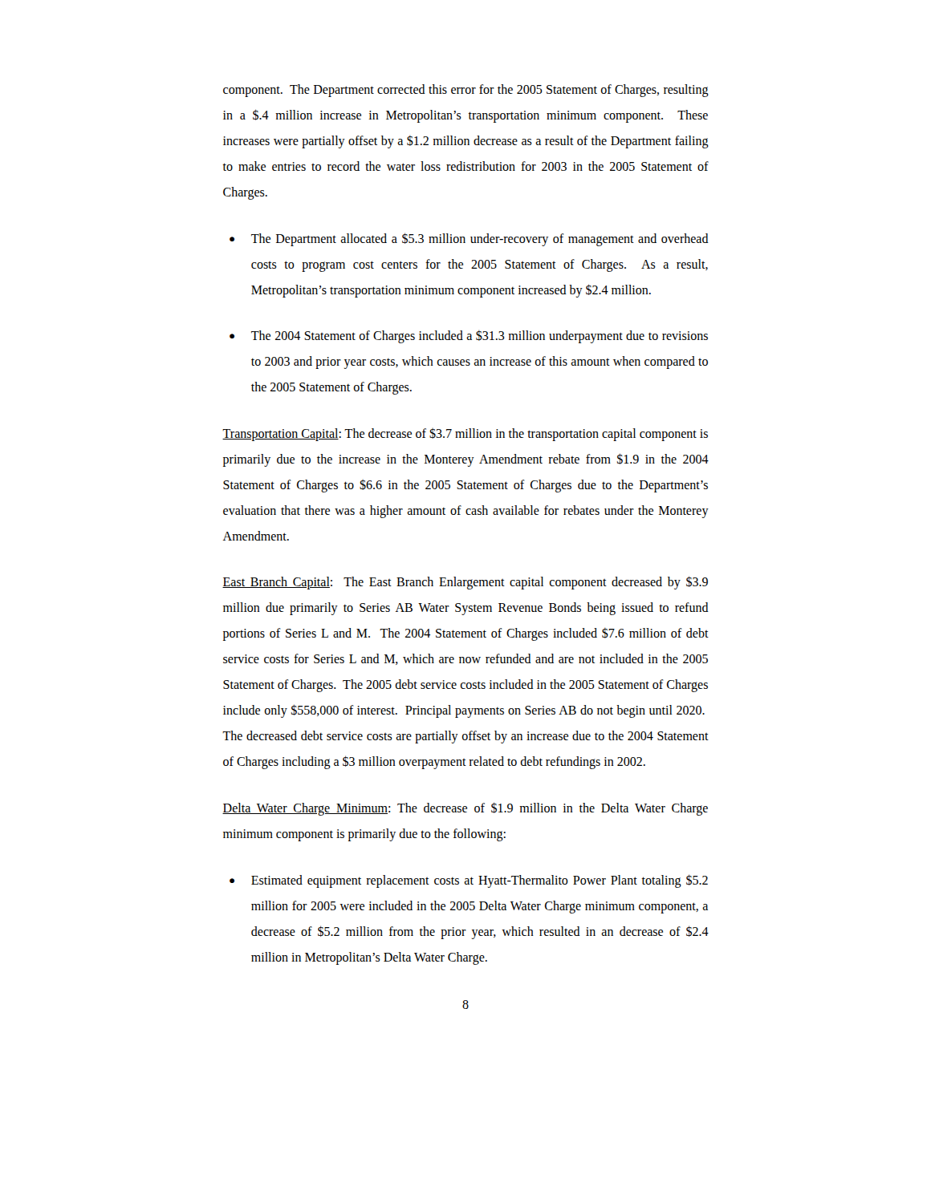component. The Department corrected this error for the 2005 Statement of Charges, resulting in a $.4 million increase in Metropolitan’s transportation minimum component. These increases were partially offset by a $1.2 million decrease as a result of the Department failing to make entries to record the water loss redistribution for 2003 in the 2005 Statement of Charges.
The Department allocated a $5.3 million under-recovery of management and overhead costs to program cost centers for the 2005 Statement of Charges. As a result, Metropolitan’s transportation minimum component increased by $2.4 million.
The 2004 Statement of Charges included a $31.3 million underpayment due to revisions to 2003 and prior year costs, which causes an increase of this amount when compared to the 2005 Statement of Charges.
Transportation Capital: The decrease of $3.7 million in the transportation capital component is primarily due to the increase in the Monterey Amendment rebate from $1.9 in the 2004 Statement of Charges to $6.6 in the 2005 Statement of Charges due to the Department’s evaluation that there was a higher amount of cash available for rebates under the Monterey Amendment.
East Branch Capital: The East Branch Enlargement capital component decreased by $3.9 million due primarily to Series AB Water System Revenue Bonds being issued to refund portions of Series L and M. The 2004 Statement of Charges included $7.6 million of debt service costs for Series L and M, which are now refunded and are not included in the 2005 Statement of Charges. The 2005 debt service costs included in the 2005 Statement of Charges include only $558,000 of interest. Principal payments on Series AB do not begin until 2020. The decreased debt service costs are partially offset by an increase due to the 2004 Statement of Charges including a $3 million overpayment related to debt refundings in 2002.
Delta Water Charge Minimum: The decrease of $1.9 million in the Delta Water Charge minimum component is primarily due to the following:
Estimated equipment replacement costs at Hyatt-Thermalito Power Plant totaling $5.2 million for 2005 were included in the 2005 Delta Water Charge minimum component, a decrease of $5.2 million from the prior year, which resulted in an decrease of $2.4 million in Metropolitan’s Delta Water Charge.
8